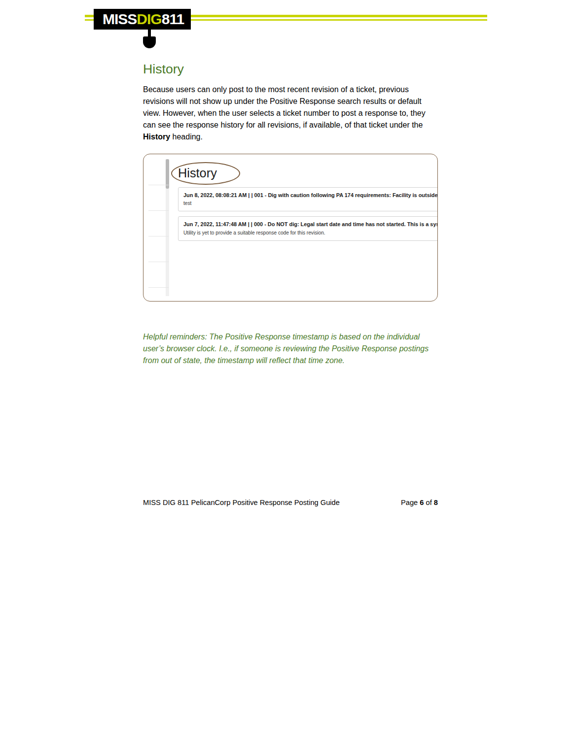MISS DIG 811
History
Because users can only post to the most recent revision of a ticket, previous revisions will not show up under the Positive Response search results or default view. However, when the user selects a ticket number to post a response to, they can see the response history for all revisions, if available, of that ticket under the History heading.
History
Jun 8, 2022, 08:08:21 AM | | 001 - Dig with caution following PA 174 requirements: Facility is outside of stated area/scope of excavation. | kcormier | Kristyn Cormier
test
Jun 7, 2022, 11:47:48 AM | | 000 - Do NOT dig: Legal start date and time has not started. This is a system-generated response. | POSR Job Registration Process | MISS …
Utility is yet to provide a suitable response code for this revision.
Helpful reminders: The Positive Response timestamp is based on the individual user’s browser clock. I.e., if someone is reviewing the Positive Response postings from out of state, the timestamp will reflect that time zone.
MISS DIG 811 PelicanCorp Positive Response Posting Guide Page 6 of 8